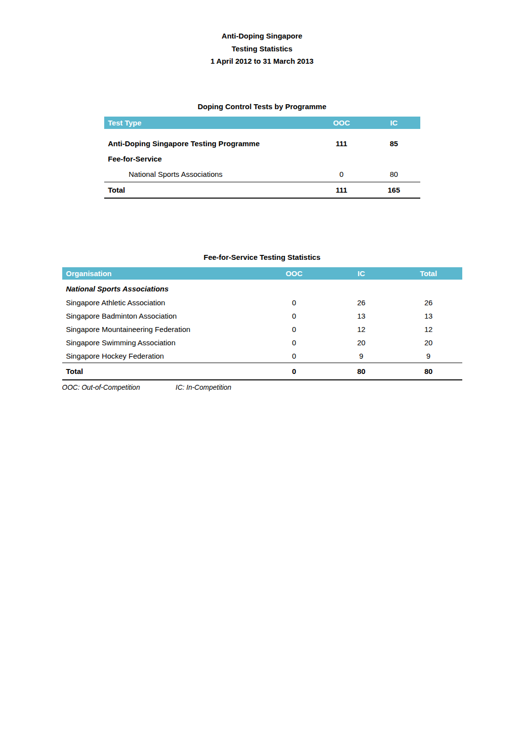Anti-Doping Singapore
Testing Statistics
1 April 2012 to 31 March 2013
Doping Control Tests by Programme
| Test Type | OOC | IC |
| --- | --- | --- |
| Anti-Doping Singapore Testing Programme | 111 | 85 |
| Fee-for-Service | | |
| National Sports Associations | 0 | 80 |
| Total | 111 | 165 |
Fee-for-Service Testing Statistics
| Organisation | OOC | IC | Total |
| --- | --- | --- | --- |
| National Sports Associations | | | |
| Singapore Athletic Association | 0 | 26 | 26 |
| Singapore Badminton Association | 0 | 13 | 13 |
| Singapore Mountaineering Federation | 0 | 12 | 12 |
| Singapore Swimming Association | 0 | 20 | 20 |
| Singapore Hockey Federation | 0 | 9 | 9 |
| Total | 0 | 80 | 80 |
OOC: Out-of-Competition IC: In-Competition